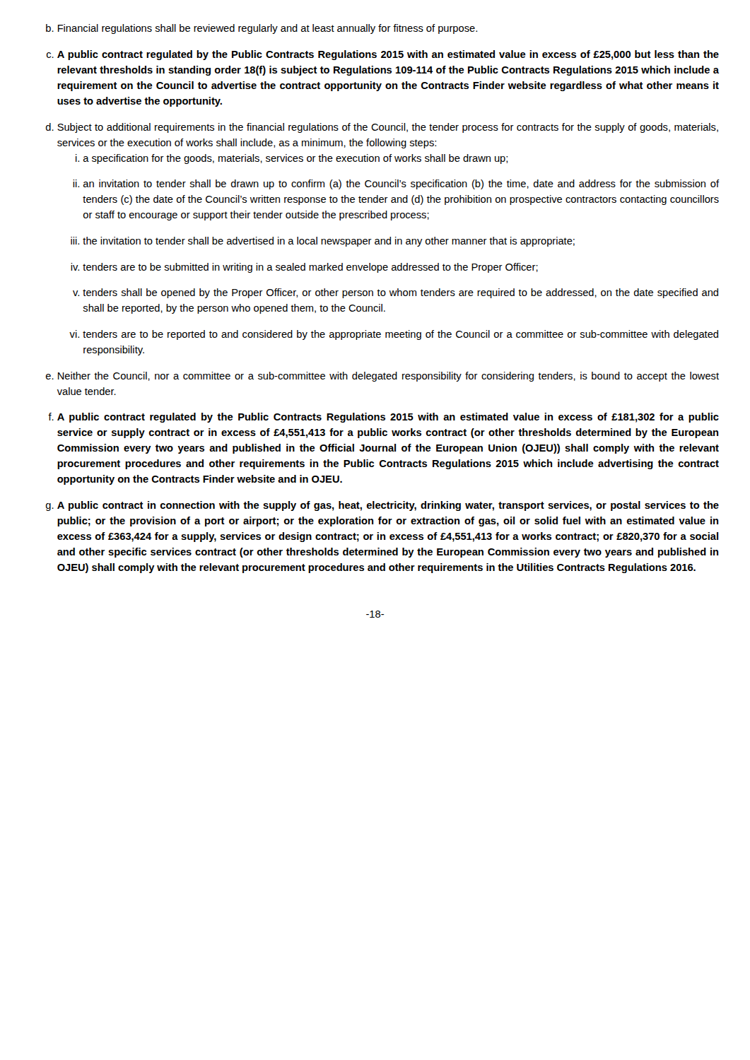Financial regulations shall be reviewed regularly and at least annually for fitness of purpose.
A public contract regulated by the Public Contracts Regulations 2015 with an estimated value in excess of £25,000 but less than the relevant thresholds in standing order 18(f) is subject to Regulations 109-114 of the Public Contracts Regulations 2015 which include a requirement on the Council to advertise the contract opportunity on the Contracts Finder website regardless of what other means it uses to advertise the opportunity.
Subject to additional requirements in the financial regulations of the Council, the tender process for contracts for the supply of goods, materials, services or the execution of works shall include, as a minimum, the following steps:
a specification for the goods, materials, services or the execution of works shall be drawn up;
an invitation to tender shall be drawn up to confirm (a) the Council’s specification (b) the time, date and address for the submission of tenders (c) the date of the Council’s written response to the tender and (d) the prohibition on prospective contractors contacting councillors or staff to encourage or support their tender outside the prescribed process;
the invitation to tender shall be advertised in a local newspaper and in any other manner that is appropriate;
tenders are to be submitted in writing in a sealed marked envelope addressed to the Proper Officer;
tenders shall be opened by the Proper Officer, or other person to whom tenders are required to be addressed, on the date specified and shall be reported, by the person who opened them, to the Council.
tenders are to be reported to and considered by the appropriate meeting of the Council or a committee or sub-committee with delegated responsibility.
Neither the Council, nor a committee or a sub-committee with delegated responsibility for considering tenders, is bound to accept the lowest value tender.
A public contract regulated by the Public Contracts Regulations 2015 with an estimated value in excess of £181,302 for a public service or supply contract or in excess of £4,551,413 for a public works contract (or other thresholds determined by the European Commission every two years and published in the Official Journal of the European Union (OJEU)) shall comply with the relevant procurement procedures and other requirements in the Public Contracts Regulations 2015 which include advertising the contract opportunity on the Contracts Finder website and in OJEU.
A public contract in connection with the supply of gas, heat, electricity, drinking water, transport services, or postal services to the public; or the provision of a port or airport; or the exploration for or extraction of gas, oil or solid fuel with an estimated value in excess of £363,424 for a supply, services or design contract; or in excess of £4,551,413 for a works contract; or £820,370 for a social and other specific services contract (or other thresholds determined by the European Commission every two years and published in OJEU) shall comply with the relevant procurement procedures and other requirements in the Utilities Contracts Regulations 2016.
-18-